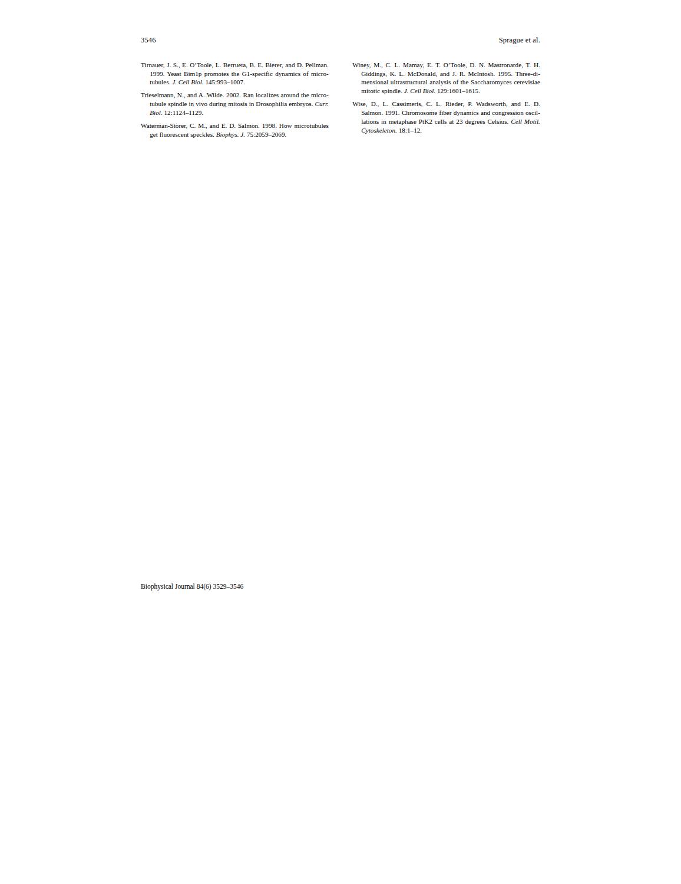3546 Sprague et al.
Tirnauer, J. S., E. O’Toole, L. Berrueta, B. E. Bierer, and D. Pellman. 1999. Yeast Bim1p promotes the G1-specific dynamics of microtubules. J. Cell Biol. 145:993–1007.
Trieselmann, N., and A. Wilde. 2002. Ran localizes around the microtubule spindle in vivo during mitosis in Drosophilia embryos. Curr. Biol. 12:1124–1129.
Waterman-Storer, C. M., and E. D. Salmon. 1998. How microtubules get fluorescent speckles. Biophys. J. 75:2059–2069.
Winey, M., C. L. Mamay, E. T. O’Toole, D. N. Mastronarde, T. H. Giddings, K. L. McDonald, and J. R. McIntosh. 1995. Three-dimensional ultrastructural analysis of the Saccharomyces cerevisiae mitotic spindle. J. Cell Biol. 129:1601–1615.
Wise, D., L. Cassimeris, C. L. Rieder, P. Wadsworth, and E. D. Salmon. 1991. Chromosome fiber dynamics and congression oscillations in metaphase PtK2 cells at 23 degrees Celsius. Cell Motil. Cytoskeleton. 18:1–12.
Biophysical Journal 84(6) 3529–3546